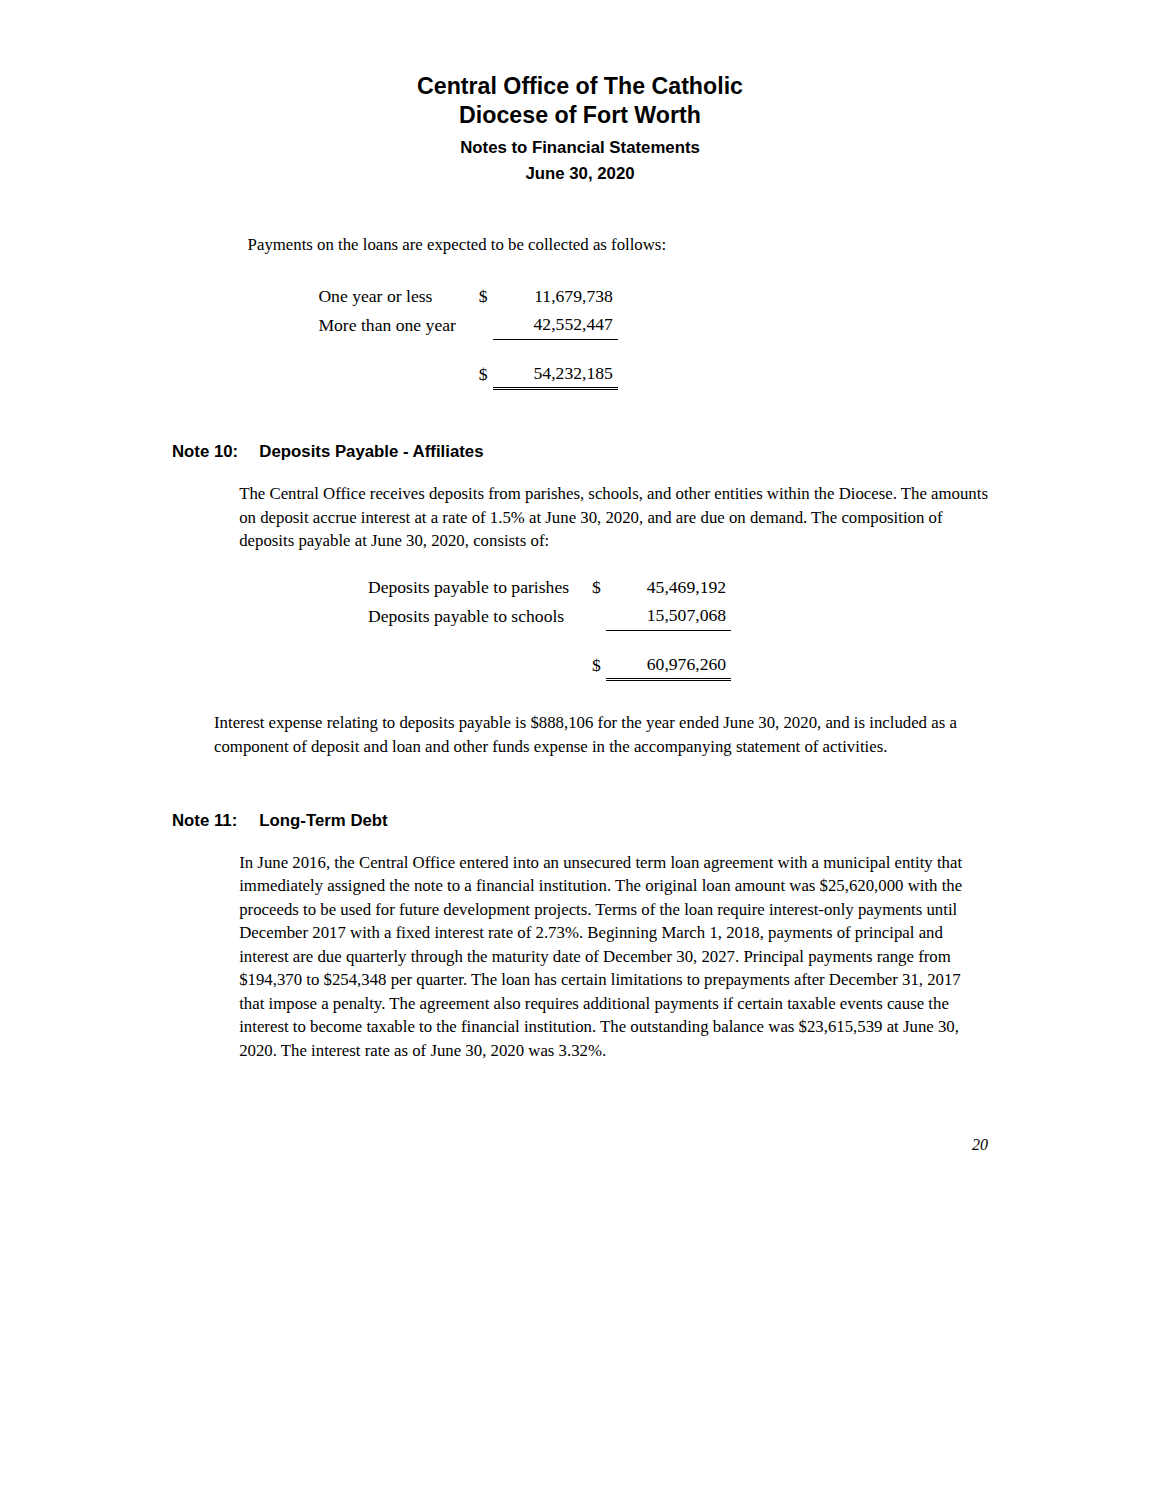Central Office of The Catholic
Diocese of Fort Worth
Notes to Financial Statements
June 30, 2020
Payments on the loans are expected to be collected as follows:
| One year or less | $ | 11,679,738 |
| More than one year | | 42,552,447 |
| | $ | 54,232,185 |
Note 10: Deposits Payable - Affiliates
The Central Office receives deposits from parishes, schools, and other entities within the Diocese. The amounts on deposit accrue interest at a rate of 1.5% at June 30, 2020, and are due on demand. The composition of deposits payable at June 30, 2020, consists of:
| Deposits payable to parishes | $ | 45,469,192 |
| Deposits payable to schools | | 15,507,068 |
| | $ | 60,976,260 |
Interest expense relating to deposits payable is $888,106 for the year ended June 30, 2020, and is included as a component of deposit and loan and other funds expense in the accompanying statement of activities.
Note 11: Long-Term Debt
In June 2016, the Central Office entered into an unsecured term loan agreement with a municipal entity that immediately assigned the note to a financial institution. The original loan amount was $25,620,000 with the proceeds to be used for future development projects. Terms of the loan require interest-only payments until December 2017 with a fixed interest rate of 2.73%. Beginning March 1, 2018, payments of principal and interest are due quarterly through the maturity date of December 30, 2027. Principal payments range from $194,370 to $254,348 per quarter. The loan has certain limitations to prepayments after December 31, 2017 that impose a penalty. The agreement also requires additional payments if certain taxable events cause the interest to become taxable to the financial institution. The outstanding balance was $23,615,539 at June 30, 2020. The interest rate as of June 30, 2020 was 3.32%.
20